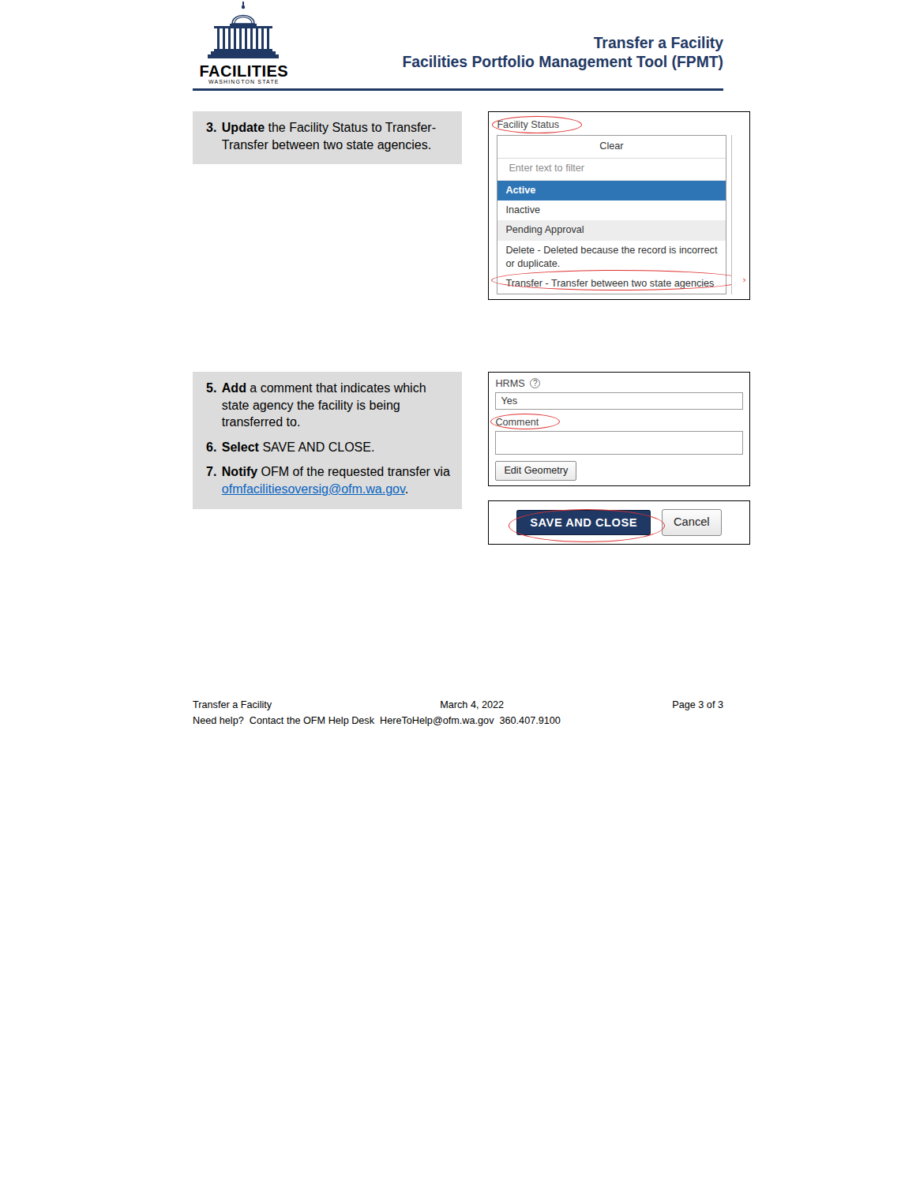FACILITIES
WASHINGTON STATE
Transfer a Facility
Facilities Portfolio Management Tool (FPMT)
Update the Facility Status to Transfer-Transfer between two state agencies.
Facility Status
Clear
Enter text to filter
Active
Inactive
Pending Approval
Delete - Deleted because the record is incorrect or duplicate.
Transfer - Transfer between two state agencies
Add a comment that indicates which state agency the facility is being transferred to.
Select SAVE AND CLOSE.
Notify OFM of the requested transfer via ofmfacilitiesoversig@ofm.wa.gov.
HRMS ?
Yes
Comment
Edit Geometry
SAVE AND CLOSE
Cancel
Transfer a Facility
March 4, 2022
Page 3 of 3
Need help? Contact the OFM Help Desk HereToHelp@ofm.wa.gov 360.407.9100